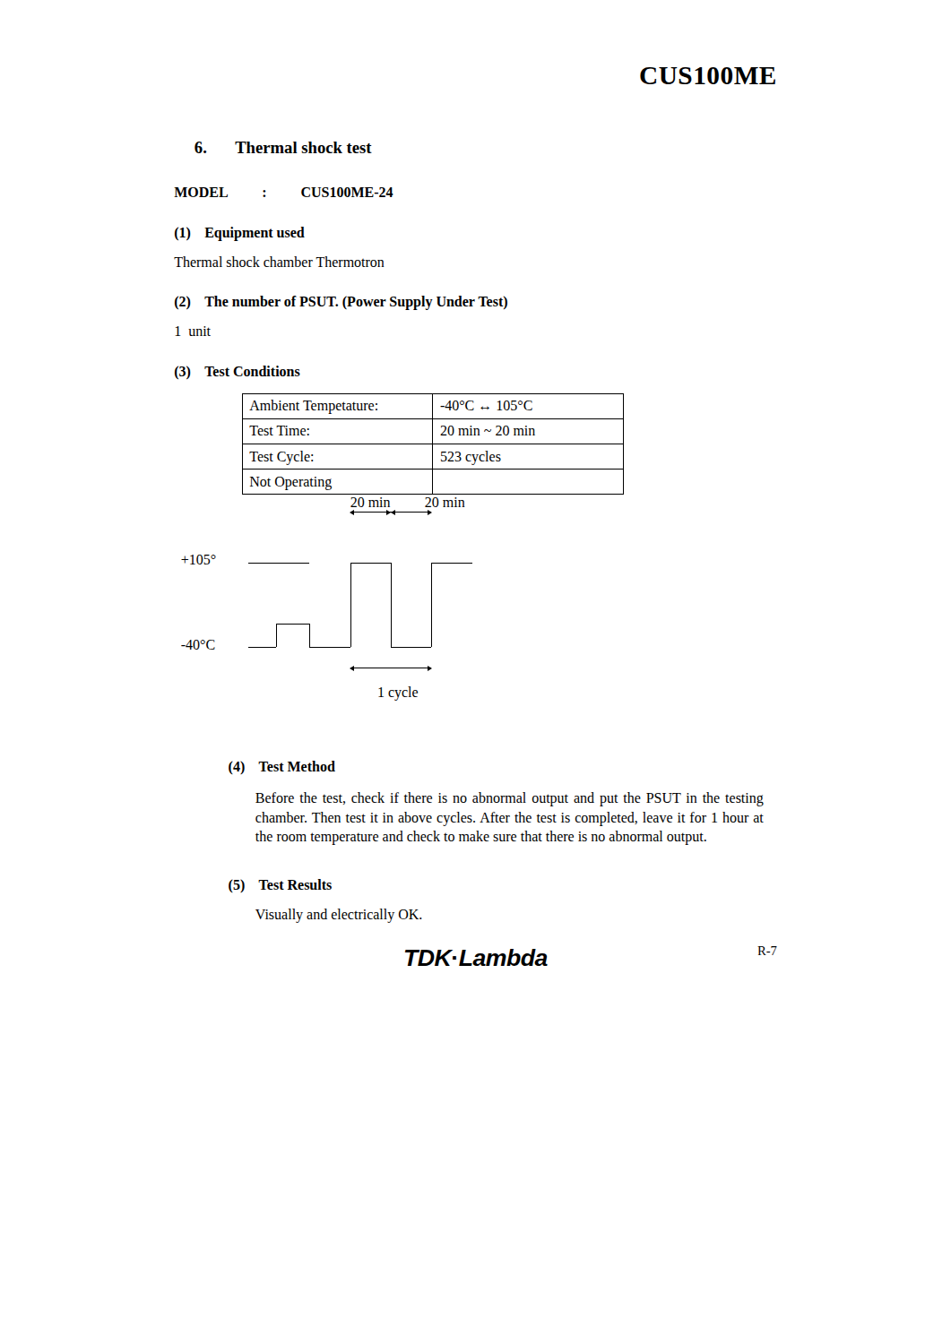CUS100ME
6.
Thermal shock test
MODEL : CUS100ME-24
(1) Equipment used
Thermal shock chamber Thermotron
(2) The number of PSUT. (Power Supply Under Test)
1 unit
(3) Test Conditions
| Ambient Tempetature: | -40°C ↔ 105°C |
| Test Time: | 20 min ~ 20 min |
| Test Cycle: | 523 cycles |
| Not Operating | |
+105°
-40°C
20 min
20 min
1 cycle
(4) Test Method
Before the test, check if there is no abnormal output and put the PSUT in the testing chamber. Then test it in above cycles. After the test is completed, leave it for 1 hour at the room temperature and check to make sure that there is no abnormal output.
(5) Test Results
Visually and electrically OK.
TDK·Lambda
R-7